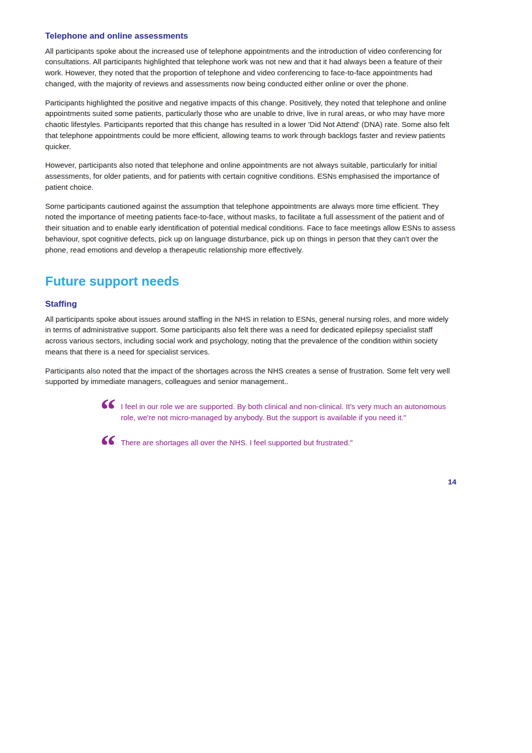Telephone and online assessments
All participants spoke about the increased use of telephone appointments and the introduction of video conferencing for consultations. All participants highlighted that telephone work was not new and that it had always been a feature of their work. However, they noted that the proportion of telephone and video conferencing to face-to-face appointments had changed, with the majority of reviews and assessments now being conducted either online or over the phone.
Participants highlighted the positive and negative impacts of this change. Positively, they noted that telephone and online appointments suited some patients, particularly those who are unable to drive, live in rural areas, or who may have more chaotic lifestyles. Participants reported that this change has resulted in a lower 'Did Not Attend' (DNA) rate. Some also felt that telephone appointments could be more efficient, allowing teams to work through backlogs faster and review patients quicker.
However, participants also noted that telephone and online appointments are not always suitable, particularly for initial assessments, for older patients, and for patients with certain cognitive conditions. ESNs emphasised the importance of patient choice.
Some participants cautioned against the assumption that telephone appointments are always more time efficient. They noted the importance of meeting patients face-to-face, without masks, to facilitate a full assessment of the patient and of their situation and to enable early identification of potential medical conditions. Face to face meetings allow ESNs to assess behaviour, spot cognitive defects, pick up on language disturbance, pick up on things in person that they can't over the phone, read emotions and develop a therapeutic relationship more effectively.
Future support needs
Staffing
All participants spoke about issues around staffing in the NHS in relation to ESNs, general nursing roles, and more widely in terms of administrative support. Some participants also felt there was a need for dedicated epilepsy specialist staff across various sectors, including social work and psychology, noting that the prevalence of the condition within society means that there is a need for specialist services.
Participants also noted that the impact of the shortages across the NHS creates a sense of frustration. Some felt very well supported by immediate managers, colleagues and senior management..
“ I feel in our role we are supported. By both clinical and non-clinical. It's very much an autonomous role, we're not micro-managed by anybody. But the support is available if you need it."
“ There are shortages all over the NHS. I feel supported but frustrated."
14